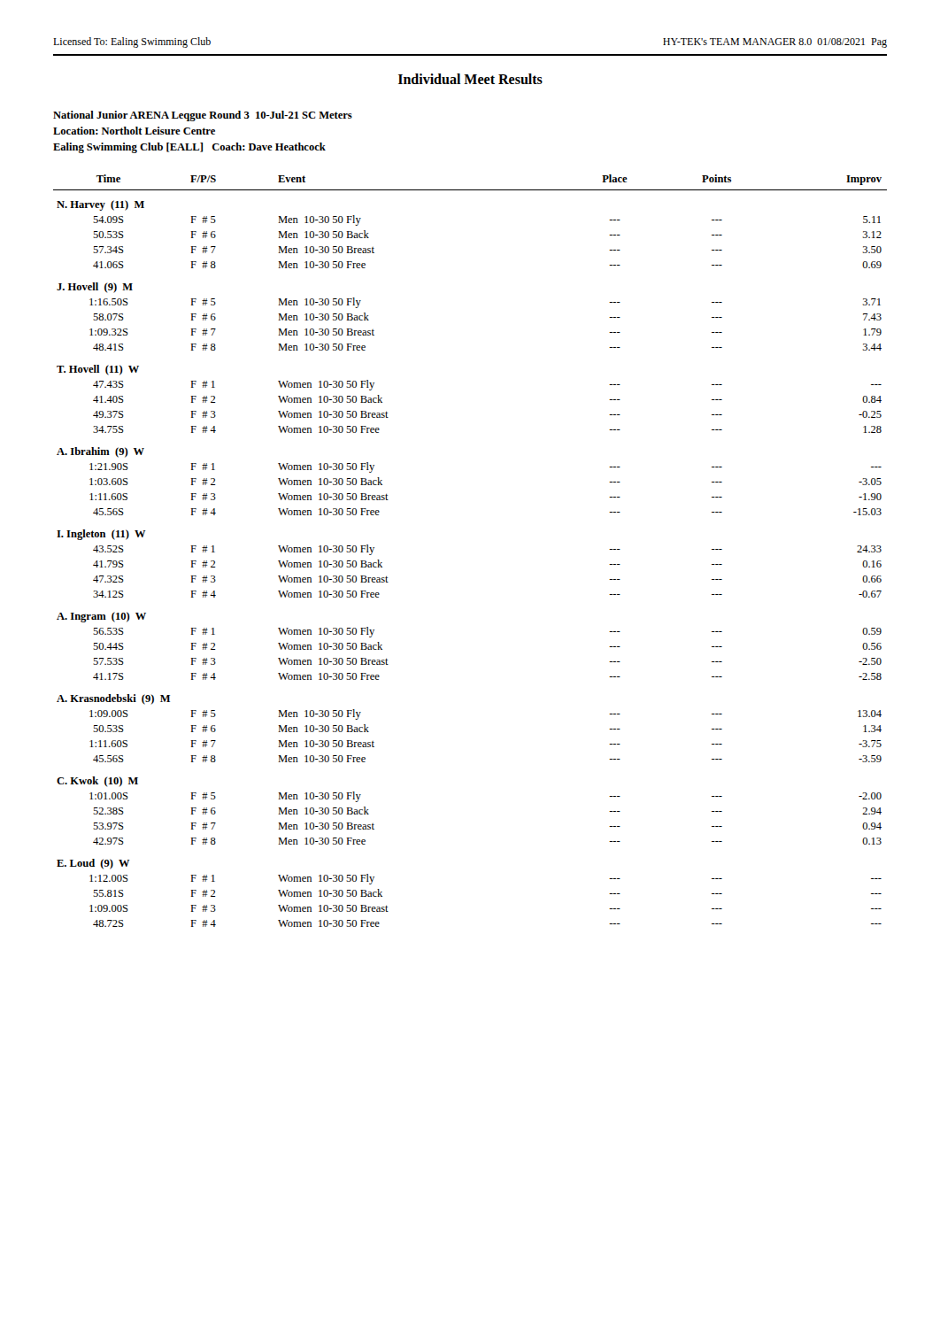Licensed To: Ealing Swimming Club HY-TEK's TEAM MANAGER 8.0 01/08/2021 Pag
Individual Meet Results
National Junior ARENA Leqgue Round 3 10-Jul-21 SC Meters
Location: Northolt Leisure Centre
Ealing Swimming Club [EALL] Coach: Dave Heathcock
| Time | F/P/S | Event | Place | Points | Improv |
| --- | --- | --- | --- | --- | --- |
| N. Harvey (11) M |
| 54.09S | F # 5 | Men 10-30 50 Fly | --- | --- | 5.11 |
| 50.53S | F # 6 | Men 10-30 50 Back | --- | --- | 3.12 |
| 57.34S | F # 7 | Men 10-30 50 Breast | --- | --- | 3.50 |
| 41.06S | F # 8 | Men 10-30 50 Free | --- | --- | 0.69 |
| J. Hovell (9) M |
| 1:16.50S | F # 5 | Men 10-30 50 Fly | --- | --- | 3.71 |
| 58.07S | F # 6 | Men 10-30 50 Back | --- | --- | 7.43 |
| 1:09.32S | F # 7 | Men 10-30 50 Breast | --- | --- | 1.79 |
| 48.41S | F # 8 | Men 10-30 50 Free | --- | --- | 3.44 |
| T. Hovell (11) W |
| 47.43S | F # 1 | Women 10-30 50 Fly | --- | --- | --- |
| 41.40S | F # 2 | Women 10-30 50 Back | --- | --- | 0.84 |
| 49.37S | F # 3 | Women 10-30 50 Breast | --- | --- | -0.25 |
| 34.75S | F # 4 | Women 10-30 50 Free | --- | --- | 1.28 |
| A. Ibrahim (9) W |
| 1:21.90S | F # 1 | Women 10-30 50 Fly | --- | --- | --- |
| 1:03.60S | F # 2 | Women 10-30 50 Back | --- | --- | -3.05 |
| 1:11.60S | F # 3 | Women 10-30 50 Breast | --- | --- | -1.90 |
| 45.56S | F # 4 | Women 10-30 50 Free | --- | --- | -15.03 |
| I. Ingleton (11) W |
| 43.52S | F # 1 | Women 10-30 50 Fly | --- | --- | 24.33 |
| 41.79S | F # 2 | Women 10-30 50 Back | --- | --- | 0.16 |
| 47.32S | F # 3 | Women 10-30 50 Breast | --- | --- | 0.66 |
| 34.12S | F # 4 | Women 10-30 50 Free | --- | --- | -0.67 |
| A. Ingram (10) W |
| 56.53S | F # 1 | Women 10-30 50 Fly | --- | --- | 0.59 |
| 50.44S | F # 2 | Women 10-30 50 Back | --- | --- | 0.56 |
| 57.53S | F # 3 | Women 10-30 50 Breast | --- | --- | -2.50 |
| 41.17S | F # 4 | Women 10-30 50 Free | --- | --- | -2.58 |
| A. Krasnodebski (9) M |
| 1:09.00S | F # 5 | Men 10-30 50 Fly | --- | --- | 13.04 |
| 50.53S | F # 6 | Men 10-30 50 Back | --- | --- | 1.34 |
| 1:11.60S | F # 7 | Men 10-30 50 Breast | --- | --- | -3.75 |
| 45.56S | F # 8 | Men 10-30 50 Free | --- | --- | -3.59 |
| C. Kwok (10) M |
| 1:01.00S | F # 5 | Men 10-30 50 Fly | --- | --- | -2.00 |
| 52.38S | F # 6 | Men 10-30 50 Back | --- | --- | 2.94 |
| 53.97S | F # 7 | Men 10-30 50 Breast | --- | --- | 0.94 |
| 42.97S | F # 8 | Men 10-30 50 Free | --- | --- | 0.13 |
| E. Loud (9) W |
| 1:12.00S | F # 1 | Women 10-30 50 Fly | --- | --- | --- |
| 55.81S | F # 2 | Women 10-30 50 Back | --- | --- | --- |
| 1:09.00S | F # 3 | Women 10-30 50 Breast | --- | --- | --- |
| 48.72S | F # 4 | Women 10-30 50 Free | --- | --- | --- |